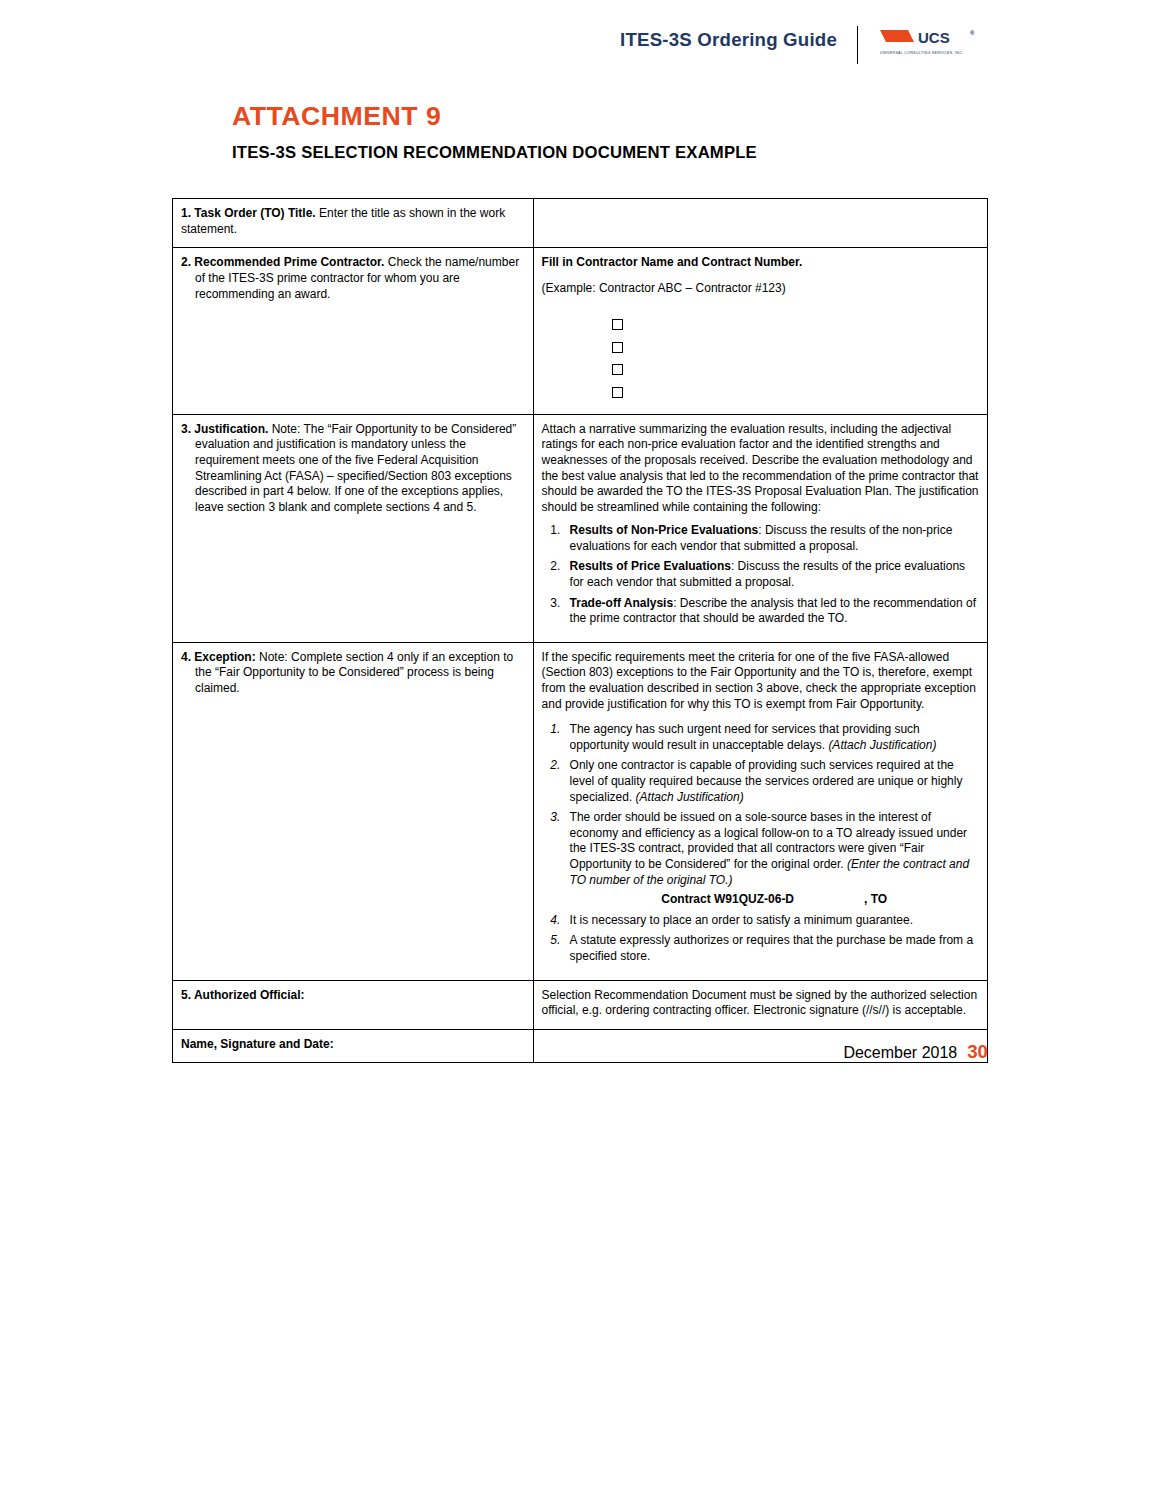ITES-3S Ordering Guide
UCS ® UNIVERSAL CONSULTING SERVICES, INC.
ATTACHMENT 9
ITES-3S SELECTION RECOMMENDATION DOCUMENT EXAMPLE
| 1. Task Order (TO) Title. Enter the title as shown in the work statement. | |
| 2. Recommended Prime Contractor. Check the name/number of the ITES-3S prime contractor for whom you are recommending an award. | Fill in Contractor Name and Contract Number. (Example: Contractor ABC – Contractor #123) |
| 3. Justification. Note: The “Fair Opportunity to be Considered” evaluation and justification is mandatory unless the requirement meets one of the five Federal Acquisition Streamlining Act (FASA) – specified/Section 803 exceptions described in part 4 below. If one of the exceptions applies, leave section 3 blank and complete sections 4 and 5. | Attach a narrative summarizing the evaluation results, including the adjectival ratings for each non-price evaluation factor and the identified strengths and weaknesses of the proposals received. Describe the evaluation methodology and the best value analysis that led to the recommendation of the prime contractor that should be awarded the TO the ITES-3S Proposal Evaluation Plan. The justification should be streamlined while containing the following: Results of Non-Price Evaluations : Discuss the results of the non-price evaluations for each vendor that submitted a proposal. Results of Price Evaluations : Discuss the results of the price evaluations for each vendor that submitted a proposal. Trade-off Analysis : Describe the analysis that led to the recommendation of the prime contractor that should be awarded the TO. |
| 4. Exception: Note: Complete section 4 only if an exception to the “Fair Opportunity to be Considered” process is being claimed. | If the specific requirements meet the criteria for one of the five FASA-allowed (Section 803) exceptions to the Fair Opportunity and the TO is, therefore, exempt from the evaluation described in section 3 above, check the appropriate exception and provide justification for why this TO is exempt from Fair Opportunity. The agency has such urgent need for services that providing such opportunity would result in unacceptable delays. (Attach Justification) Only one contractor is capable of providing such services required at the level of quality required because the services ordered are unique or highly specialized. (Attach Justification) The order should be issued on a sole-source bases in the interest of economy and efficiency as a logical follow-on to a TO already issued under the ITES-3S contract, provided that all contractors were given “Fair Opportunity to be Considered” for the original order. (Enter the contract and TO number of the original TO.) Contract W91QUZ-06-D , TO It is necessary to place an order to satisfy a minimum guarantee. A statute expressly authorizes or requires that the purchase be made from a specified store. |
| 5. Authorized Official: | Selection Recommendation Document must be signed by the authorized selection official, e.g. ordering contracting officer. Electronic signature (//s//) is acceptable. |
| Name, Signature and Date: | |
December 201830